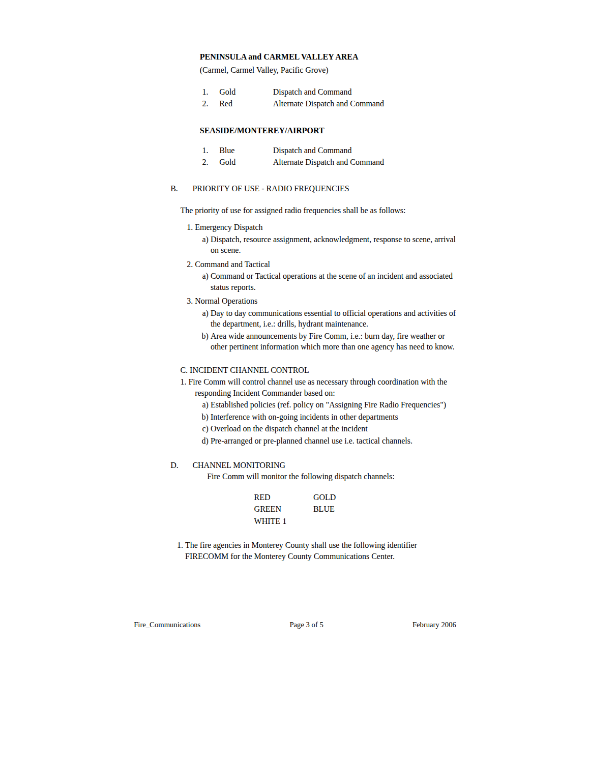PENINSULA and CARMEL VALLEY AREA
(Carmel, Carmel Valley, Pacific Grove)
| 1. | Gold | Dispatch and Command |
| 2. | Red | Alternate Dispatch and Command |
SEASIDE/MONTEREY/AIRPORT
| 1. | Blue | Dispatch and Command |
| 2. | Gold | Alternate Dispatch and Command |
B. PRIORITY OF USE - RADIO FREQUENCIES
The priority of use for assigned radio frequencies shall be as follows:
Emergency Dispatch
Dispatch, resource assignment, acknowledgment, response to scene, arrival on scene.
Command and Tactical
Command or Tactical operations at the scene of an incident and associated status reports.
Normal Operations
Day to day communications essential to official operations and activities of the department, i.e.: drills, hydrant maintenance.
Area wide announcements by Fire Comm, i.e.: burn day, fire weather or other pertinent information which more than one agency has need to know.
C. INCIDENT CHANNEL CONTROL
1. Fire Comm will control channel use as necessary through coordination with the responding Incident Commander based on:
Established policies (ref. policy on "Assigning Fire Radio Frequencies")
Interference with on-going incidents in other departments
Overload on the dispatch channel at the incident
Pre-arranged or pre-planned channel use i.e. tactical channels.
D. CHANNEL MONITORING
Fire Comm will monitor the following dispatch channels:
| RED | GOLD |
| GREEN | BLUE |
| WHITE 1 | |
The fire agencies in Monterey County shall use the following identifier FIRECOMM for the Monterey County Communications Center.
Fire_Communications
Page 3 of 5
February 2006